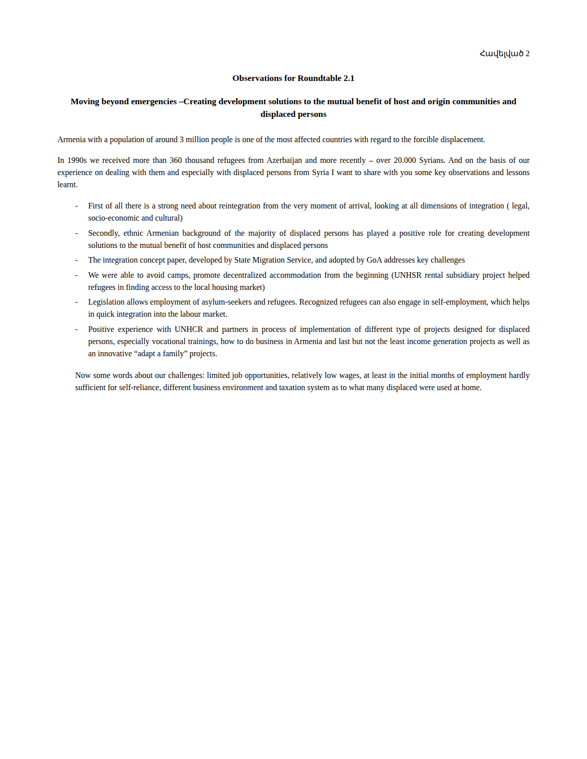Հավելված 2
Observations for Roundtable 2.1
Moving beyond emergencies –Creating development solutions to the mutual benefit of host and origin communities and displaced persons
Armenia with a population of around 3 million people is one of the most affected countries with regard to the forcible displacement.
In 1990s we received more than 360 thousand refugees from Azerbaijan and more recently – over 20.000 Syrians. And on the basis of our experience on dealing with them and especially with displaced persons from Syria I want to share with you some key observations and lessons learnt.
First of all there is a strong need about reintegration from the very moment of arrival, looking at all dimensions of integration ( legal, socio-economic and cultural)
Secondly, ethnic Armenian background of the majority of displaced persons has played a positive role for creating development solutions to the mutual benefit of host communities and displaced persons
The integration concept paper, developed by State Migration Service, and adopted by GoA addresses key challenges
We were able to avoid camps, promote decentralized accommodation from the beginning (UNHSR rental subsidiary project helped refugees in finding access to the local housing market)
Legislation allows employment of asylum-seekers and refugees. Recognized refugees can also engage in self-employment, which helps in quick integration into the labour market.
Positive experience with UNHCR and partners in process of implementation of different type of projects designed for displaced persons, especially vocational trainings, how to do business in Armenia and last but not the least income generation projects as well as an innovative “adapt a family” projects.
Now some words about our challenges: limited job opportunities, relatively low wages, at least in the initial months of employment hardly sufficient for self-reliance, different business environment and taxation system as to what many displaced were used at home.